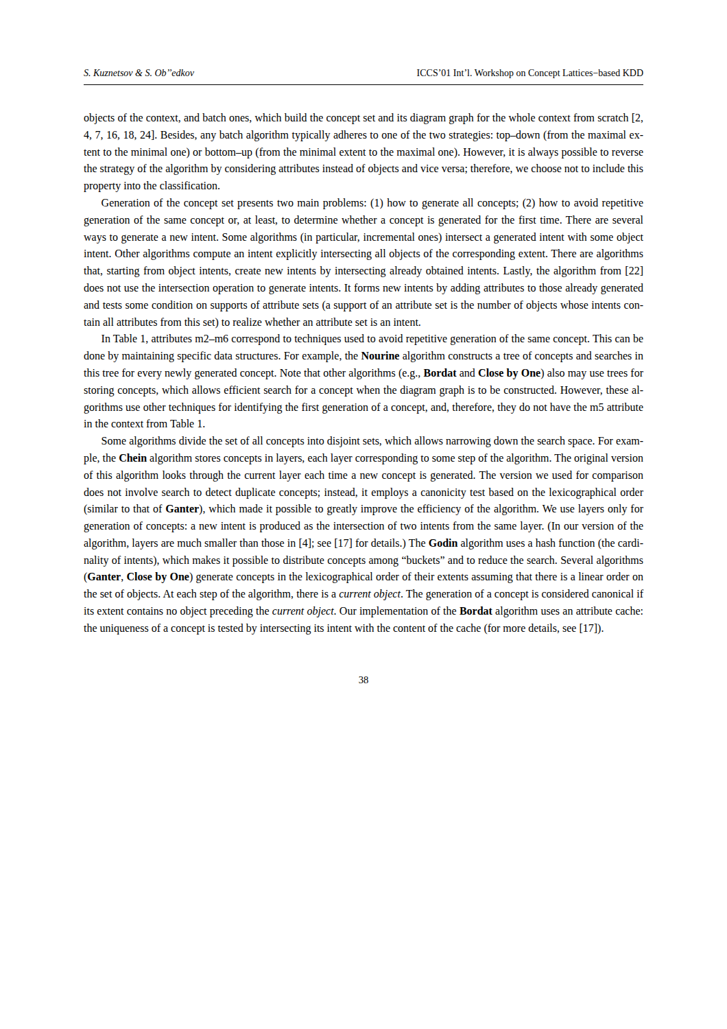S. Kuznetsov & S. Ob’’edkov ICCS’01 Int’l. Workshop on Concept Lattices−based KDD
objects of the context, and batch ones, which build the concept set and its diagram graph for the whole context from scratch [2, 4, 7, 16, 18, 24]. Besides, any batch algorithm typically adheres to one of the two strategies: top–down (from the maximal extent to the minimal one) or bottom–up (from the minimal extent to the maximal one). However, it is always possible to reverse the strategy of the algorithm by considering attributes instead of objects and vice versa; therefore, we choose not to include this property into the classification.
Generation of the concept set presents two main problems: (1) how to generate all concepts; (2) how to avoid repetitive generation of the same concept or, at least, to determine whether a concept is generated for the first time. There are several ways to generate a new intent. Some algorithms (in particular, incremental ones) intersect a generated intent with some object intent. Other algorithms compute an intent explicitly intersecting all objects of the corresponding extent. There are algorithms that, starting from object intents, create new intents by intersecting already obtained intents. Lastly, the algorithm from [22] does not use the intersection operation to generate intents. It forms new intents by adding attributes to those already generated and tests some condition on supports of attribute sets (a support of an attribute set is the number of objects whose intents contain all attributes from this set) to realize whether an attribute set is an intent.
In Table 1, attributes m2–m6 correspond to techniques used to avoid repetitive generation of the same concept. This can be done by maintaining specific data structures. For example, the Nourine algorithm constructs a tree of concepts and searches in this tree for every newly generated concept. Note that other algorithms (e.g., Bordat and Close by One) also may use trees for storing concepts, which allows efficient search for a concept when the diagram graph is to be constructed. However, these algorithms use other techniques for identifying the first generation of a concept, and, therefore, they do not have the m5 attribute in the context from Table 1.
Some algorithms divide the set of all concepts into disjoint sets, which allows narrowing down the search space. For example, the Chein algorithm stores concepts in layers, each layer corresponding to some step of the algorithm. The original version of this algorithm looks through the current layer each time a new concept is generated. The version we used for comparison does not involve search to detect duplicate concepts; instead, it employs a canonicity test based on the lexicographical order (similar to that of Ganter), which made it possible to greatly improve the efficiency of the algorithm. We use layers only for generation of concepts: a new intent is produced as the intersection of two intents from the same layer. (In our version of the algorithm, layers are much smaller than those in [4]; see [17] for details.) The Godin algorithm uses a hash function (the cardinality of intents), which makes it possible to distribute concepts among “buckets” and to reduce the search. Several algorithms (Ganter, Close by One) generate concepts in the lexicographical order of their extents assuming that there is a linear order on the set of objects. At each step of the algorithm, there is a current object. The generation of a concept is considered canonical if its extent contains no object preceding the current object. Our implementation of the Bordat algorithm uses an attribute cache: the uniqueness of a concept is tested by intersecting its intent with the content of the cache (for more details, see [17]).
38